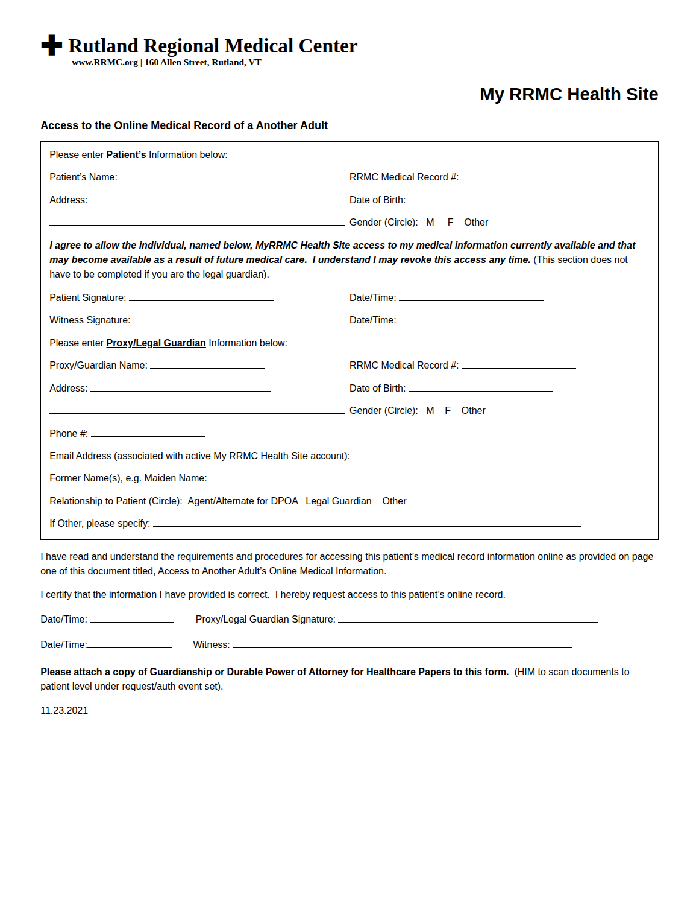✚
Rutland Regional Medical Center
www.RRMC.org | 160 Allen Street, Rutland, VT
My RRMC Health Site
Access to the Online Medical Record of a Another Adult
Please enter Patient’s Information below:
Patient’s Name:
RRMC Medical Record #:
Address:
Date of Birth:
Gender (Circle): M F Other
I agree to allow the individual, named below, MyRRMC Health Site access to my medical information currently available and that may become available as a result of future medical care. I understand I may revoke this access any time. (This section does not have to be completed if you are the legal guardian).
Patient Signature:
Date/Time:
Witness Signature:
Date/Time:
Please enter Proxy/Legal Guardian Information below:
Proxy/Guardian Name:
RRMC Medical Record #:
Address:
Date of Birth:
Gender (Circle): M F Other
Phone #:
Email Address (associated with active My RRMC Health Site account):
Former Name(s), e.g. Maiden Name:
Relationship to Patient (Circle): Agent/Alternate for DPOA Legal Guardian Other
If Other, please specify:
I have read and understand the requirements and procedures for accessing this patient’s medical record information online as provided on page one of this document titled, Access to Another Adult’s Online Medical Information.
I certify that the information I have provided is correct. I hereby request access to this patient’s online record.
Date/Time: Proxy/Legal Guardian Signature:
Date/Time: Witness:
Please attach a copy of Guardianship or Durable Power of Attorney for Healthcare Papers to this form. (HIM to scan documents to patient level under request/auth event set).
11.23.2021